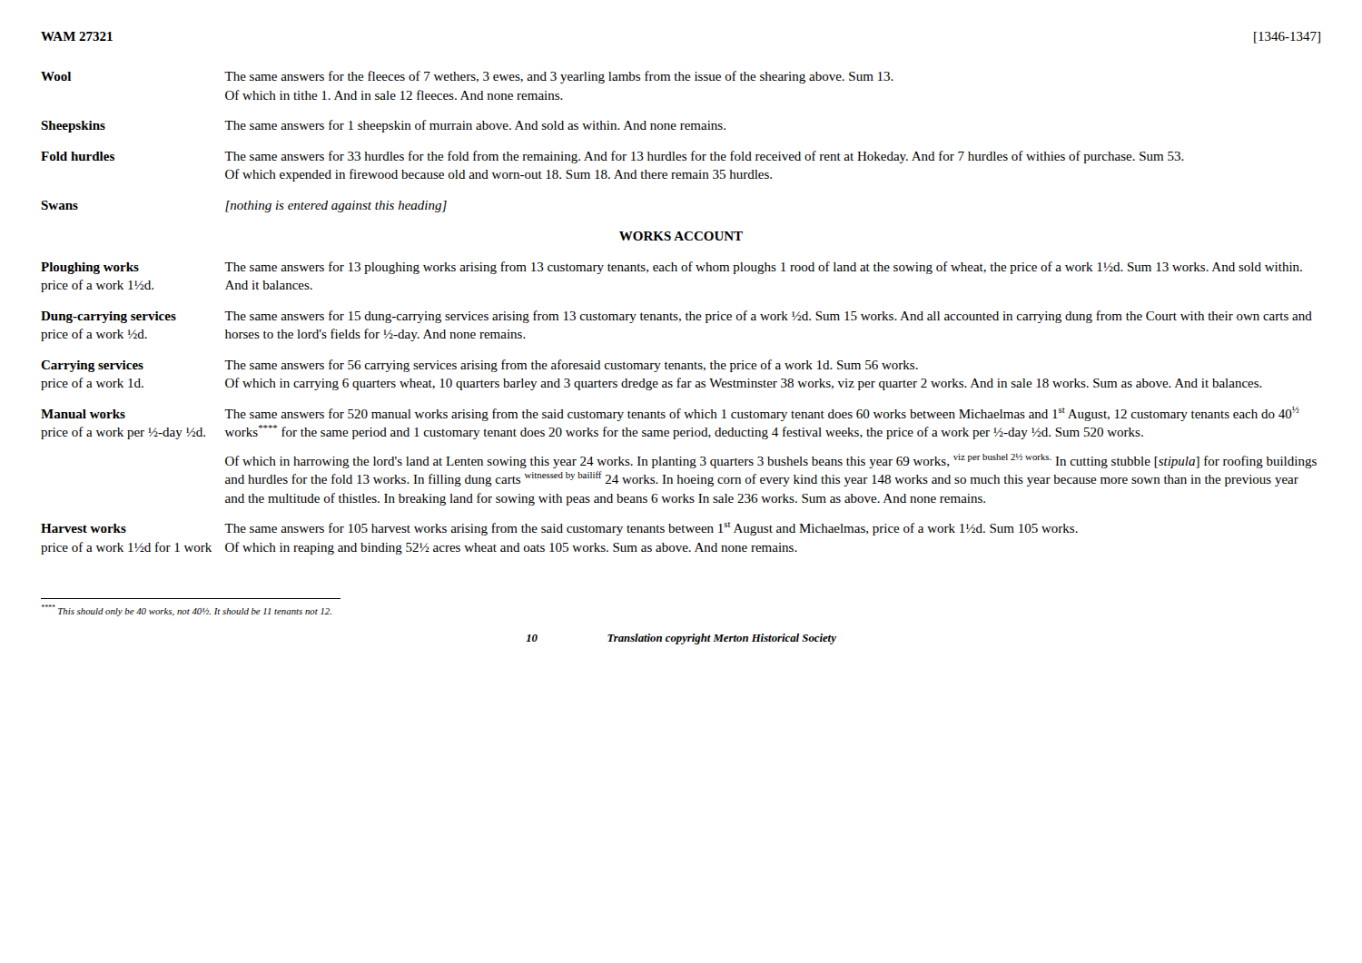WAM 27321 [1346-1347]
| Wool | The same answers for the fleeces of 7 wethers, 3 ewes, and 3 yearling lambs from the issue of the shearing above. Sum 13. Of which in tithe 1. And in sale 12 fleeces. And none remains. |
| Sheepskins | The same answers for 1 sheepskin of murrain above. And sold as within. And none remains. |
| Fold hurdles | The same answers for 33 hurdles for the fold from the remaining. And for 13 hurdles for the fold received of rent at Hokeday. And for 7 hurdles of withies of purchase. Sum 53. Of which expended in firewood because old and worn-out 18. Sum 18. And there remain 35 hurdles. |
| Swans | [nothing is entered against this heading] |
| WORKS ACCOUNT |
| Ploughing works price of a work 1½d. | The same answers for 13 ploughing works arising from 13 customary tenants, each of whom ploughs 1 rood of land at the sowing of wheat, the price of a work 1½d. Sum 13 works. And sold within. And it balances. |
| Dung-carrying services price of a work ½d. | The same answers for 15 dung-carrying services arising from 13 customary tenants, the price of a work ½d. Sum 15 works. And all accounted in carrying dung from the Court with their own carts and horses to the lord's fields for ½-day. And none remains. |
| Carrying services price of a work 1d. | The same answers for 56 carrying services arising from the aforesaid customary tenants, the price of a work 1d. Sum 56 works. Of which in carrying 6 quarters wheat, 10 quarters barley and 3 quarters dredge as far as Westminster 38 works, viz per quarter 2 works. And in sale 18 works. Sum as above. And it balances. |
| Manual works price of a work per ½-day ½d. | The same answers for 520 manual works arising from the said customary tenants of which 1 customary tenant does 60 works between Michaelmas and 1 st August, 12 customary tenants each do 40 ½ works **** for the same period and 1 customary tenant does 20 works for the same period, deducting 4 festival weeks, the price of a work per ½-day ½d. Sum 520 works. Of which in harrowing the lord's land at Lenten sowing this year 24 works. In planting 3 quarters 3 bushels beans this year 69 works, viz per bushel 2½ works. In cutting stubble [ stipula ] for roofing buildings and hurdles for the fold 13 works. In filling dung carts witnessed by bailiff 24 works. In hoeing corn of every kind this year 148 works and so much this year because more sown than in the previous year and the multitude of thistles. In breaking land for sowing with peas and beans 6 works In sale 236 works. Sum as above. And none remains. |
| Harvest works price of a work 1½d for 1 work | The same answers for 105 harvest works arising from the said customary tenants between 1 st August and Michaelmas, price of a work 1½d. Sum 105 works. Of which in reaping and binding 52½ acres wheat and oats 105 works. Sum as above. And none remains. |
**** This should only be 40 works, not 40½. It should be 11 tenants not 12.
10 Translation copyright Merton Historical Society